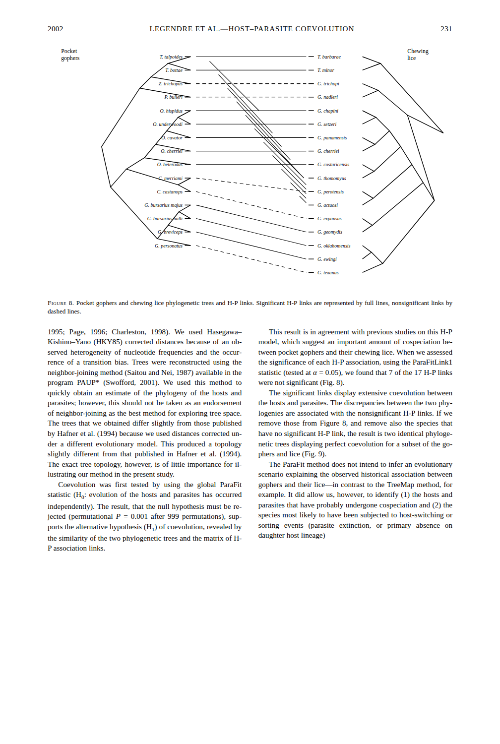2002 Legendre et al.—Host–Parasite Coevolution 231
Tanglegram of pocket gopher and chewing louse phylogenies with host–parasite links Left: phylogenetic tree of pocket gophers with 17 terminal taxa. Right: phylogenetic tree of chewing lice with 17 terminal taxa. Lines connecting the two trees indicate host–parasite associations; solid lines are significant links and dashed lines are nonsignificant links. Pocket gophers Chewing lice T. talpoides T. bottae Z. trichopus P. bulleri O. hispidus O. underwoodi O. cavator O. cherriei O. heterodus C. merriami C. castanops G. bursarius majus G. bursarius halli G. breviceps G. personatus T. barbarae T. minor G. trichopi G. nadleri G. chapini G. setzeri G. panamensis G. cherriei G. costaricensis G. thomomyus G. perotensis G. actuosi G. expansus G. geomydis G. oklahomensis G. ewingi G. texanus
Figure 8. Pocket gophers and chewing lice phylogenetic trees and H-P links. Significant H-P links are represented by full lines, nonsignificant links by dashed lines.
1995; Page, 1996; Charleston, 1998). We used Hasegawa–Kishino–Yano (HKY85) corrected distances because of an observed heterogeneity of nucleotide frequencies and the occurrence of a transition bias. Trees were reconstructed using the neighbor-joining method (Saitou and Nei, 1987) available in the program PAUP* (Swofford, 2001). We used this method to quickly obtain an estimate of the phylogeny of the hosts and parasites; however, this should not be taken as an endorsement of neighbor-joining as the best method for exploring tree space. The trees that we obtained differ slightly from those published by Hafner et al. (1994) because we used distances corrected under a different evolutionary model. This produced a topology slightly different from that published in Hafner et al. (1994). The exact tree topology, however, is of little importance for illustrating our method in the present study.
Coevolution was first tested by using the global ParaFit statistic (H0: evolution of the hosts and parasites has occurred independently). The result, that the null hypothesis must be rejected (permutational P = 0.001 after 999 permutations), supports the alternative hypothesis (H1) of coevolution, revealed by the similarity of the two phylogenetic trees and the matrix of H-P association links.
This result is in agreement with previous studies on this H-P model, which suggest an important amount of cospeciation between pocket gophers and their chewing lice. When we assessed the significance of each H-P association, using the ParaFitLink1 statistic (tested at α = 0.05), we found that 7 of the 17 H-P links were not significant (Fig. 8).
The significant links display extensive coevolution between the hosts and parasites. The discrepancies between the two phylogenies are associated with the nonsignificant H-P links. If we remove those from Figure 8, and remove also the species that have no significant H-P link, the result is two identical phylogenetic trees displaying perfect coevolution for a subset of the gophers and lice (Fig. 9).
The ParaFit method does not intend to infer an evolutionary scenario explaining the observed historical association between gophers and their lice—in contrast to the TreeMap method, for example. It did allow us, however, to identify (1) the hosts and parasites that have probably undergone cospeciation and (2) the species most likely to have been subjected to host-switching or sorting events (parasite extinction, or primary absence on daughter host lineage)